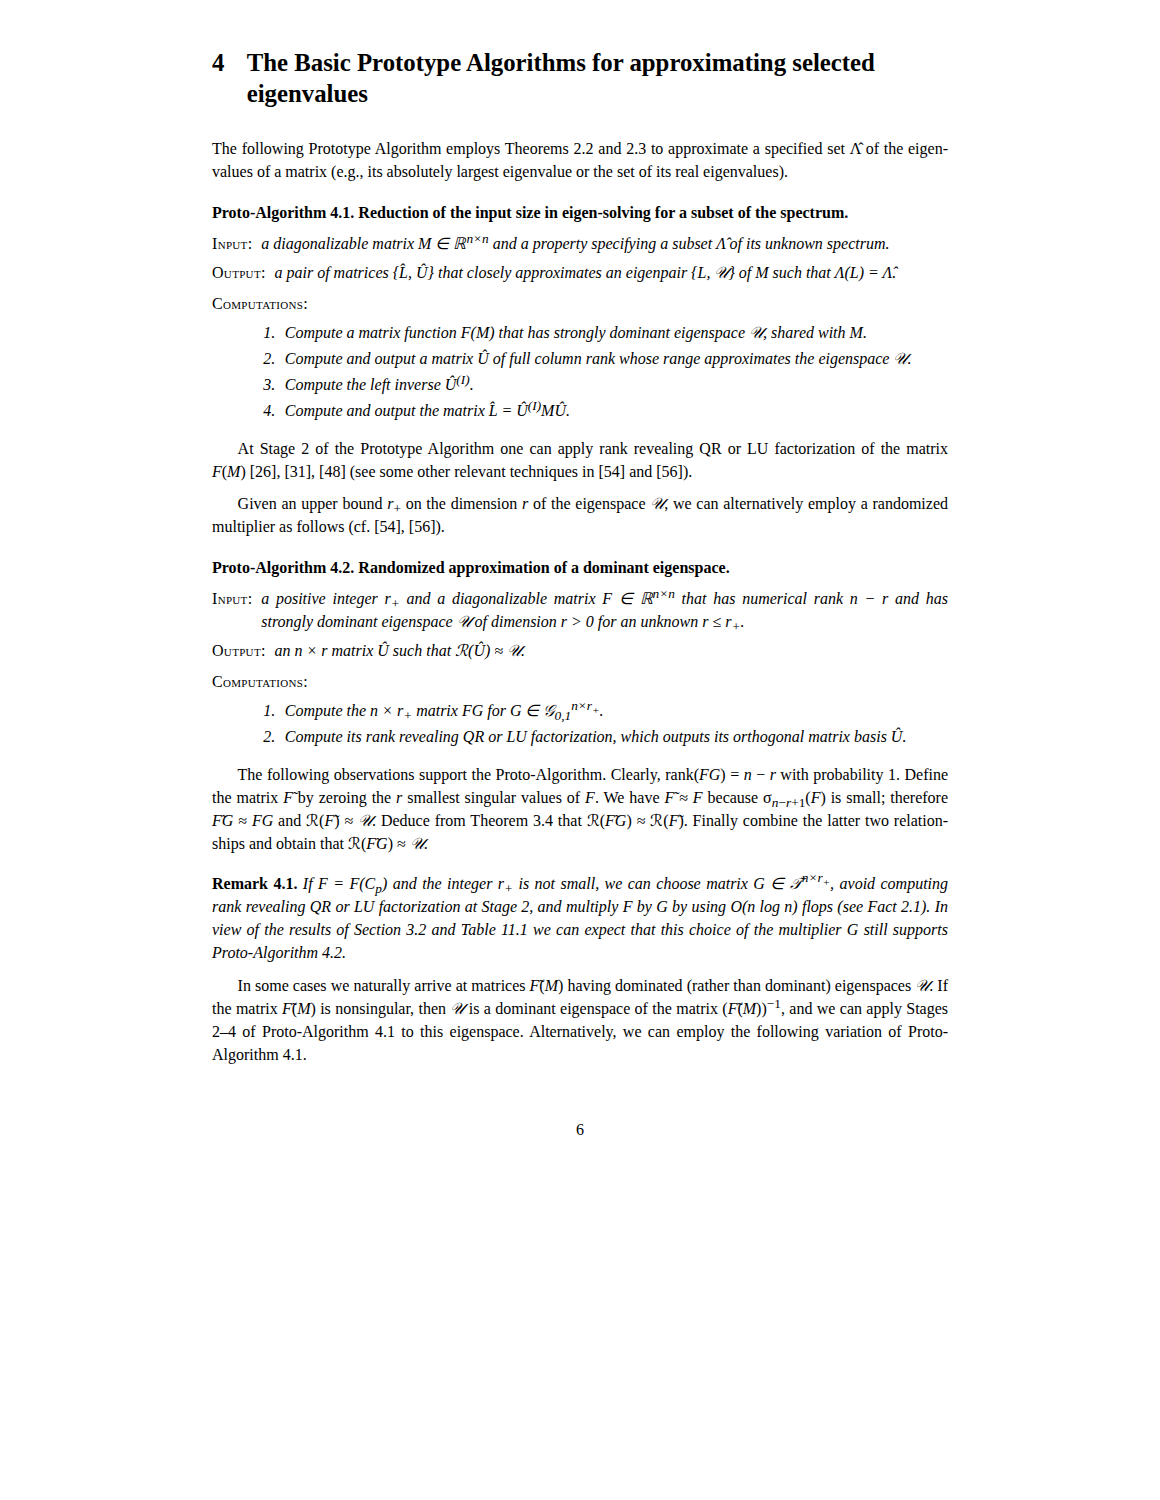4 The Basic Prototype Algorithms for approximating selected eigenvalues
The following Prototype Algorithm employs Theorems 2.2 and 2.3 to approximate a specified set Λ̂ of the eigenvalues of a matrix (e.g., its absolutely largest eigenvalue or the set of its real eigenvalues).
Proto-Algorithm 4.1. Reduction of the input size in eigen-solving for a subset of the spectrum.
Input:
a diagonalizable matrix M ∈ ℝn×n and a property specifying a subset Λ̂ of its unknown spectrum.
Output:
a pair of matrices {L̂, Û} that closely approximates an eigenpair {L, 𝒰} of M such that Λ(L) = Λ̂.
Computations:
Compute a matrix function F(M) that has strongly dominant eigenspace 𝒰, shared with M.
Compute and output a matrix Û of full column rank whose range approximates the eigenspace 𝒰.
Compute the left inverse Û(I).
Compute and output the matrix L̂ = Û(I)MÛ.
At Stage 2 of the Prototype Algorithm one can apply rank revealing QR or LU factorization of the matrix F(M) [26], [31], [48] (see some other relevant techniques in [54] and [56]).
Given an upper bound r+ on the dimension r of the eigenspace 𝒰, we can alternatively employ a randomized multiplier as follows (cf. [54], [56]).
Proto-Algorithm 4.2. Randomized approximation of a dominant eigenspace.
Input:
a positive integer r+ and a diagonalizable matrix F ∈ ℝn×n that has numerical rank n − r and has strongly dominant eigenspace 𝒰 of dimension r > 0 for an unknown r ≤ r+.
Output:
an n × r matrix Û such that ℛ(Û) ≈ 𝒰.
Computations:
Compute the n × r+ matrix FG for G ∈ 𝒢0,1n×r+.
Compute its rank revealing QR or LU factorization, which outputs its orthogonal matrix basis Û.
The following observations support the Proto-Algorithm. Clearly, rank(FG) = n − r with probability 1. Define the matrix F̃ by zeroing the r smallest singular values of F. We have F̃ ≈ F because σn−r+1(F) is small; therefore F̃G ≈ FG and ℛ(F̃) ≈ 𝒰. Deduce from Theorem 3.4 that ℛ(F̃G) ≈ ℛ(F̃). Finally combine the latter two relationships and obtain that ℛ(F̃G) ≈ 𝒰.
Remark 4.1. If F = F(Cp) and the integer r+ is not small, we can choose matrix G ∈ 𝒯n×r+, avoid computing rank revealing QR or LU factorization at Stage 2, and multiply F by G by using O(n log n) flops (see Fact 2.1). In view of the results of Section 3.2 and Table 11.1 we can expect that this choice of the multiplier G still supports Proto-Algorithm 4.2.
In some cases we naturally arrive at matrices F̃(M) having dominated (rather than dominant) eigenspaces 𝒰. If the matrix F̃(M) is nonsingular, then 𝒰 is a dominant eigenspace of the matrix (F̃(M))−1, and we can apply Stages 2–4 of Proto-Algorithm 4.1 to this eigenspace. Alternatively, we can employ the following variation of Proto-Algorithm 4.1.
6